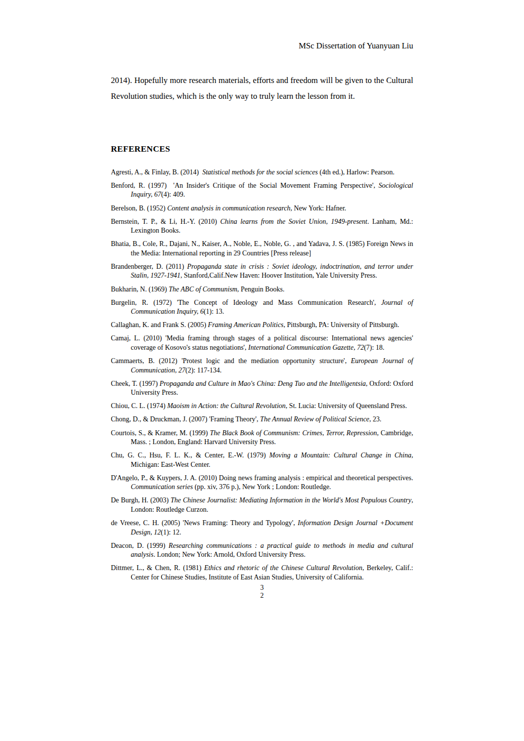MSc Dissertation of Yuanyuan Liu
2014). Hopefully more research materials, efforts and freedom will be given to the Cultural Revolution studies, which is the only way to truly learn the lesson from it.
REFERENCES
Agresti, A., & Finlay, B. (2014) Statistical methods for the social sciences (4th ed.), Harlow: Pearson.
Benford, R. (1997) 'An Insider's Critique of the Social Movement Framing Perspective', Sociological Inquiry, 67(4): 409.
Berelson, B. (1952) Content analysis in communication research, New York: Hafner.
Bernstein, T. P., & Li, H.-Y. (2010) China learns from the Soviet Union, 1949-present. Lanham, Md.: Lexington Books.
Bhatia, B., Cole, R., Dajani, N., Kaiser, A., Noble, E., Noble, G. , and Yadava, J. S. (1985) Foreign News in the Media: International reporting in 29 Countries [Press release]
Brandenberger, D. (2011) Propaganda state in crisis : Soviet ideology, indoctrination, and terror under Stalin, 1927-1941, Stanford,Calif.New Haven: Hoover Institution, Yale University Press.
Bukharin, N. (1969) The ABC of Communism, Penguin Books.
Burgelin, R. (1972) 'The Concept of Ideology and Mass Communication Research', Journal of Communication Inquiry, 6(1): 13.
Callaghan, K. and Frank S. (2005) Framing American Politics, Pittsburgh, PA: University of Pittsburgh.
Camaj, L. (2010) 'Media framing through stages of a political discourse: International news agencies' coverage of Kosovo's status negotiations', International Communication Gazette, 72(7): 18.
Cammaerts, B. (2012) 'Protest logic and the mediation opportunity structure', European Journal of Communication, 27(2): 117-134.
Cheek, T. (1997) Propaganda and Culture in Mao's China: Deng Tuo and the Intelligentsia, Oxford: Oxford University Press.
Chiou, C. L. (1974) Maoism in Action: the Cultural Revolution, St. Lucia: University of Queensland Press.
Chong, D., & Druckman, J. (2007) 'Framing Theory', The Annual Review of Political Science, 23.
Courtois, S., & Kramer, M. (1999) The Black Book of Communism: Crimes, Terror, Repression, Cambridge, Mass. ; London, England: Harvard University Press.
Chu, G. C., Hsu, F. L. K., & Center, E.-W. (1979) Moving a Mountain: Cultural Change in China, Michigan: East-West Center.
D'Angelo, P., & Kuypers, J. A. (2010) Doing news framing analysis : empirical and theoretical perspectives. Communication series (pp. xiv, 376 p.), New York ; London: Routledge.
De Burgh, H. (2003) The Chinese Journalist: Mediating Information in the World's Most Populous Country, London: Routledge Curzon.
de Vreese, C. H. (2005) 'News Framing: Theory and Typology', Information Design Journal +Document Design, 12(1): 12.
Deacon, D. (1999) Researching communications : a practical guide to methods in media and cultural analysis. London; New York: Arnold, Oxford University Press.
Dittmer, L., & Chen, R. (1981) Ethics and rhetoric of the Chinese Cultural Revolution, Berkeley, Calif.: Center for Chinese Studies, Institute of East Asian Studies, University of California.
3
2